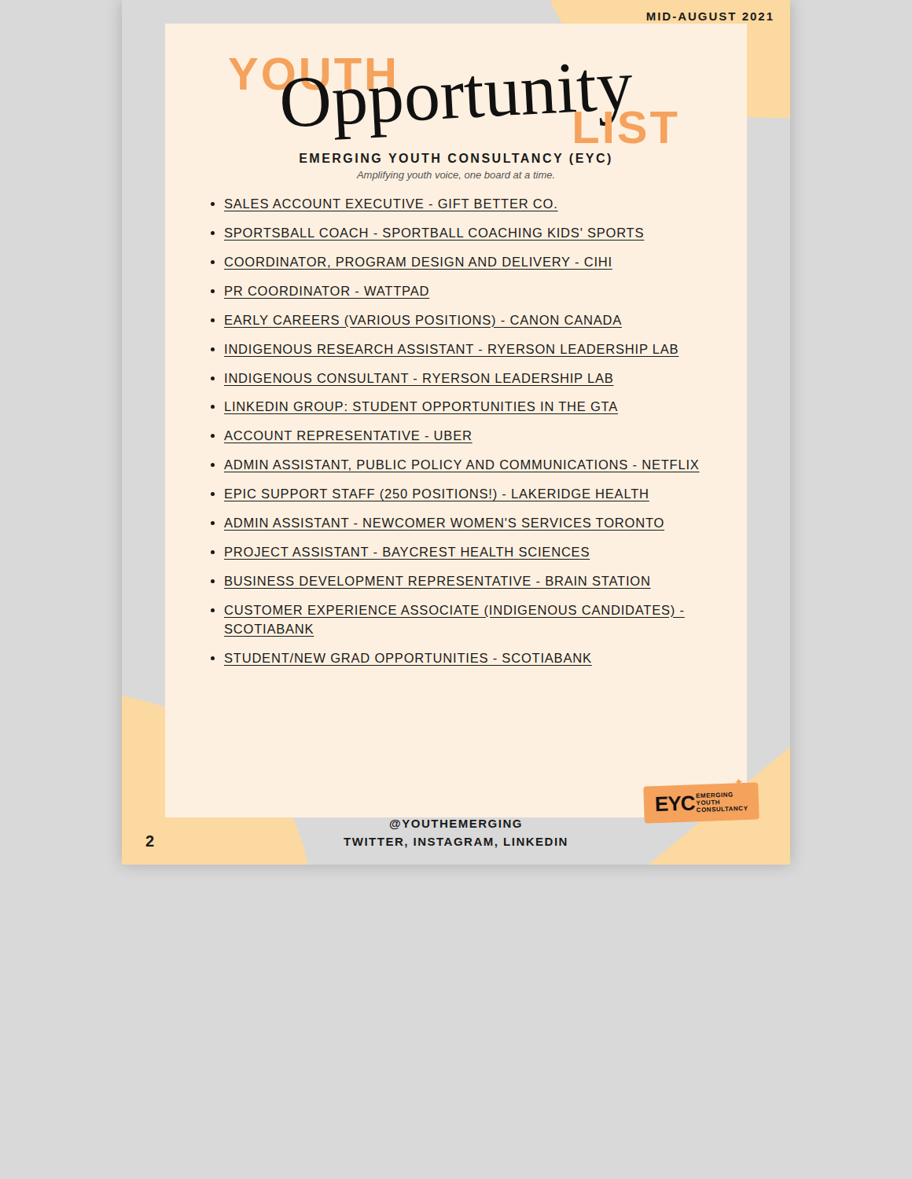MID-AUGUST 2021
YOUTH Opportunity LIST
EMERGING YOUTH CONSULTANCY (EYC)
Amplifying youth voice, one board at a time.
SALES ACCOUNT EXECUTIVE - GIFT BETTER CO.
SPORTSBALL COACH - SPORTBALL COACHING KIDS' SPORTS
COORDINATOR, PROGRAM DESIGN AND DELIVERY - CIHI
PR COORDINATOR - WATTPAD
EARLY CAREERS (VARIOUS POSITIONS) - CANON CANADA
INDIGENOUS RESEARCH ASSISTANT - RYERSON LEADERSHIP LAB
INDIGENOUS CONSULTANT - RYERSON LEADERSHIP LAB
LINKEDIN GROUP: STUDENT OPPORTUNITIES IN THE GTA
ACCOUNT REPRESENTATIVE - UBER
ADMIN ASSISTANT, PUBLIC POLICY AND COMMUNICATIONS - NETFLIX
EPIC SUPPORT STAFF (250 POSITIONS!) - LAKERIDGE HEALTH
ADMIN ASSISTANT - NEWCOMER WOMEN'S SERVICES TORONTO
PROJECT ASSISTANT - BAYCREST HEALTH SCIENCES
BUSINESS DEVELOPMENT REPRESENTATIVE - BRAIN STATION
CUSTOMER EXPERIENCE ASSOCIATE (INDIGENOUS CANDIDATES) -SCOTIABANK
STUDENT/NEW GRAD OPPORTUNITIES - SCOTIABANK
✦ EYC EMERGING
YOUTH
CONSULTANCY
2
@YOUTHEMERGING
TWITTER, INSTAGRAM, LINKEDIN